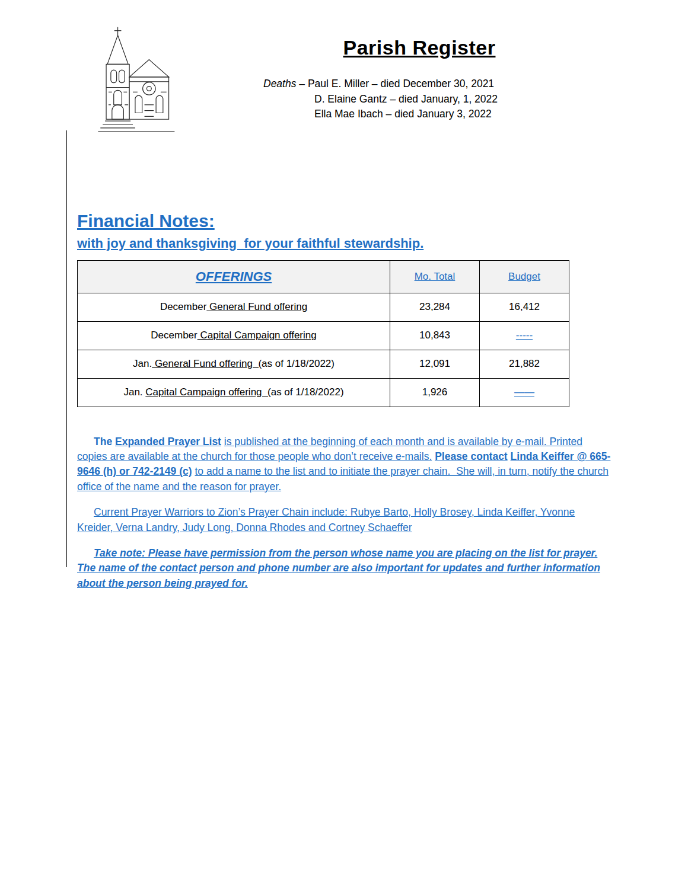Parish Register
Deaths – Paul E. Miller – died December 30, 2021
D. Elaine Gantz – died January, 1, 2022
Ella Mae Ibach – died January 3, 2022
Financial Notes:
with joy and thanksgiving for your faithful stewardship.
| OFFERINGS | Mo. Total | Budget |
| --- | --- | --- |
| December General Fund offering | 23,284 | 16,412 |
| December Capital Campaign offering | 10,843 | ----- |
| Jan. General Fund offering ( as of 1/18/2022) | 12,091 | 21,882 |
| Jan. Capital Campaign offering ( as of 1/18/2022) | 1,926 | —— |
The Expanded Prayer List is published at the beginning of each month and is available by e-mail. Printed copies are available at the church for those people who don’t receive e-mails. Please contact Linda Keiffer @ 665-9646 (h) or 742-2149 (c) to add a name to the list and to initiate the prayer chain. She will, in turn, notify the church office of the name and the reason for prayer.
Current Prayer Warriors to Zion’s Prayer Chain include: Rubye Barto, Holly Brosey, Linda Keiffer, Yvonne Kreider, Verna Landry, Judy Long, Donna Rhodes and Cortney Schaeffer
Take note: Please have permission from the person whose name you are placing on the list for prayer. The name of the contact person and phone number are also important for updates and further information about the person being prayed for.